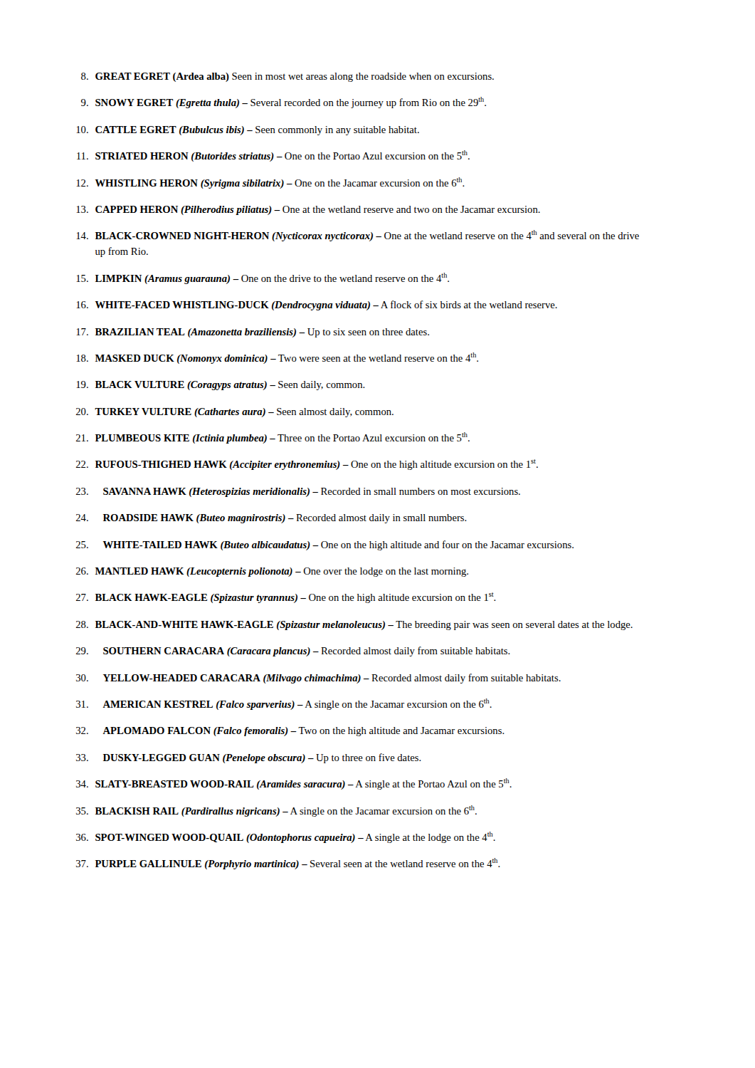GREAT EGRET (Ardea alba) Seen in most wet areas along the roadside when on excursions.
SNOWY EGRET (Egretta thula) – Several recorded on the journey up from Rio on the 29th.
CATTLE EGRET (Bubulcus ibis) – Seen commonly in any suitable habitat.
STRIATED HERON (Butorides striatus) – One on the Portao Azul excursion on the 5th.
WHISTLING HERON (Syrigma sibilatrix) – One on the Jacamar excursion on the 6th.
CAPPED HERON (Pilherodius piliatus) – One at the wetland reserve and two on the Jacamar excursion.
BLACK-CROWNED NIGHT-HERON (Nycticorax nycticorax) – One at the wetland reserve on the 4th and several on the drive up from Rio.
LIMPKIN (Aramus guarauna) – One on the drive to the wetland reserve on the 4th.
WHITE-FACED WHISTLING-DUCK (Dendrocygna viduata) – A flock of six birds at the wetland reserve.
BRAZILIAN TEAL (Amazonetta braziliensis) – Up to six seen on three dates.
MASKED DUCK (Nomonyx dominica) – Two were seen at the wetland reserve on the 4th.
BLACK VULTURE (Coragyps atratus) – Seen daily, common.
TURKEY VULTURE (Cathartes aura) – Seen almost daily, common.
PLUMBEOUS KITE (Ictinia plumbea) – Three on the Portao Azul excursion on the 5th.
RUFOUS-THIGHED HAWK (Accipiter erythronemius) – One on the high altitude excursion on the 1st.
SAVANNA HAWK (Heterospizias meridionalis) – Recorded in small numbers on most excursions.
ROADSIDE HAWK (Buteo magnirostris) – Recorded almost daily in small numbers.
WHITE-TAILED HAWK (Buteo albicaudatus) – One on the high altitude and four on the Jacamar excursions.
MANTLED HAWK (Leucopternis polionota) – One over the lodge on the last morning.
BLACK HAWK-EAGLE (Spizastur tyrannus) – One on the high altitude excursion on the 1st.
BLACK-AND-WHITE HAWK-EAGLE (Spizastur melanoleucus) – The breeding pair was seen on several dates at the lodge.
SOUTHERN CARACARA (Caracara plancus) – Recorded almost daily from suitable habitats.
YELLOW-HEADED CARACARA (Milvago chimachima) – Recorded almost daily from suitable habitats.
AMERICAN KESTREL (Falco sparverius) – A single on the Jacamar excursion on the 6th.
APLOMADO FALCON (Falco femoralis) – Two on the high altitude and Jacamar excursions.
DUSKY-LEGGED GUAN (Penelope obscura) – Up to three on five dates.
SLATY-BREASTED WOOD-RAIL (Aramides saracura) – A single at the Portao Azul on the 5th.
BLACKISH RAIL (Pardirallus nigricans) – A single on the Jacamar excursion on the 6th.
SPOT-WINGED WOOD-QUAIL (Odontophorus capueira) – A single at the lodge on the 4th.
PURPLE GALLINULE (Porphyrio martinica) – Several seen at the wetland reserve on the 4th.